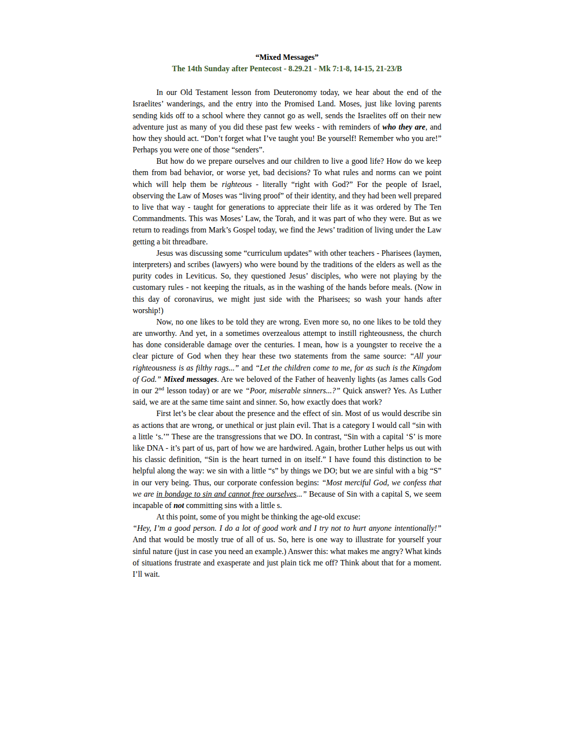“Mixed Messages”
The 14th Sunday after Pentecost - 8.29.21 - Mk 7:1-8, 14-15, 21-23/B
In our Old Testament lesson from Deuteronomy today, we hear about the end of the Israelites’ wanderings, and the entry into the Promised Land. Moses, just like loving parents sending kids off to a school where they cannot go as well, sends the Israelites off on their new adventure just as many of you did these past few weeks - with reminders of who they are, and how they should act. “Don’t forget what I’ve taught you! Be yourself! Remember who you are!” Perhaps you were one of those “senders”.
But how do we prepare ourselves and our children to live a good life? How do we keep them from bad behavior, or worse yet, bad decisions? To what rules and norms can we point which will help them be righteous - literally “right with God?” For the people of Israel, observing the Law of Moses was “living proof” of their identity, and they had been well prepared to live that way - taught for generations to appreciate their life as it was ordered by The Ten Commandments. This was Moses’ Law, the Torah, and it was part of who they were. But as we return to readings from Mark’s Gospel today, we find the Jews’ tradition of living under the Law getting a bit threadbare.
Jesus was discussing some “curriculum updates” with other teachers - Pharisees (laymen, interpreters) and scribes (lawyers) who were bound by the traditions of the elders as well as the purity codes in Leviticus. So, they questioned Jesus’ disciples, who were not playing by the customary rules - not keeping the rituals, as in the washing of the hands before meals. (Now in this day of coronavirus, we might just side with the Pharisees; so wash your hands after worship!)
Now, no one likes to be told they are wrong. Even more so, no one likes to be told they are unworthy. And yet, in a sometimes overzealous attempt to instill righteousness, the church has done considerable damage over the centuries. I mean, how is a youngster to receive the a clear picture of God when they hear these two statements from the same source: “All your righteousness is as filthy rags...” and “Let the children come to me, for as such is the Kingdom of God.” Mixed messages. Are we beloved of the Father of heavenly lights (as James calls God in our 2nd lesson today) or are we “Poor, miserable sinners...?” Quick answer? Yes. As Luther said, we are at the same time saint and sinner. So, how exactly does that work?
First let’s be clear about the presence and the effect of sin. Most of us would describe sin as actions that are wrong, or unethical or just plain evil. That is a category I would call “sin with a little ‘s.’” These are the transgressions that we DO. In contrast, “Sin with a capital ‘S’ is more like DNA - it’s part of us, part of how we are hardwired. Again, brother Luther helps us out with his classic definition, “Sin is the heart turned in on itself.” I have found this distinction to be helpful along the way: we sin with a little “s” by things we DO; but we are sinful with a big “S” in our very being. Thus, our corporate confession begins: “Most merciful God, we confess that we are in bondage to sin and cannot free ourselves...” Because of Sin with a capital S, we seem incapable of not committing sins with a little s.
At this point, some of you might be thinking the age-old excuse:
“Hey, I’m a good person. I do a lot of good work and I try not to hurt anyone intentionally!” And that would be mostly true of all of us. So, here is one way to illustrate for yourself your sinful nature (just in case you need an example.) Answer this: what makes me angry? What kinds of situations frustrate and exasperate and just plain tick me off? Think about that for a moment. I’ll wait.